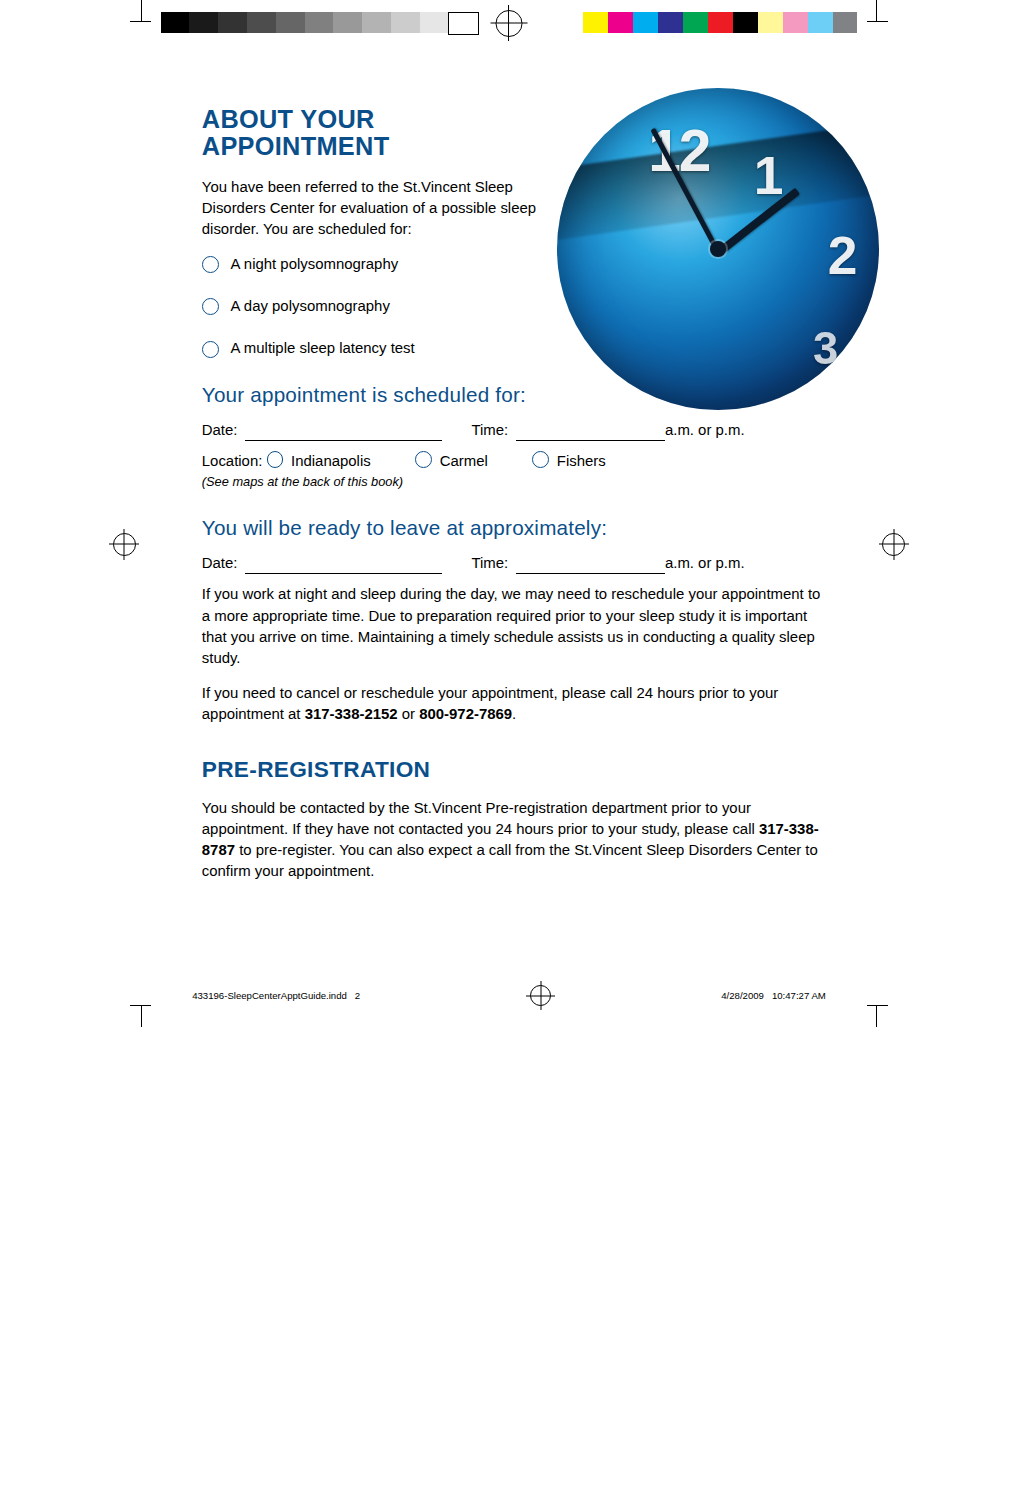12 1 2 3
About Your
Appointment
You have been referred to the St.Vincent Sleep Disorders Center for evaluation of a possible sleep disorder. You are scheduled for:
A night polysomnography
A day polysomnography
A multiple sleep latency test
Your appointment is scheduled for:
Date: Time: a.m. or p.m.
Location: Indianapolis Carmel Fishers
(See maps at the back of this book)
You will be ready to leave at approximately:
Date: Time: a.m. or p.m.
If you work at night and sleep during the day, we may need to reschedule your appointment to a more appropriate time. Due to preparation required prior to your sleep study it is important that you arrive on time. Maintaining a timely schedule assists us in conducting a quality sleep study.
If you need to cancel or reschedule your appointment, please call 24 hours prior to your appointment at 317-338-2152 or 800-972-7869.
Pre-Registration
You should be contacted by the St.Vincent Pre-registration department prior to your appointment. If they have not contacted you 24 hours prior to your study, please call 317-338-8787 to pre-register. You can also expect a call from the St.Vincent Sleep Disorders Center to confirm your appointment.
433196-SleepCenterApptGuide.indd 2 4/28/2009 10:47:27 AM